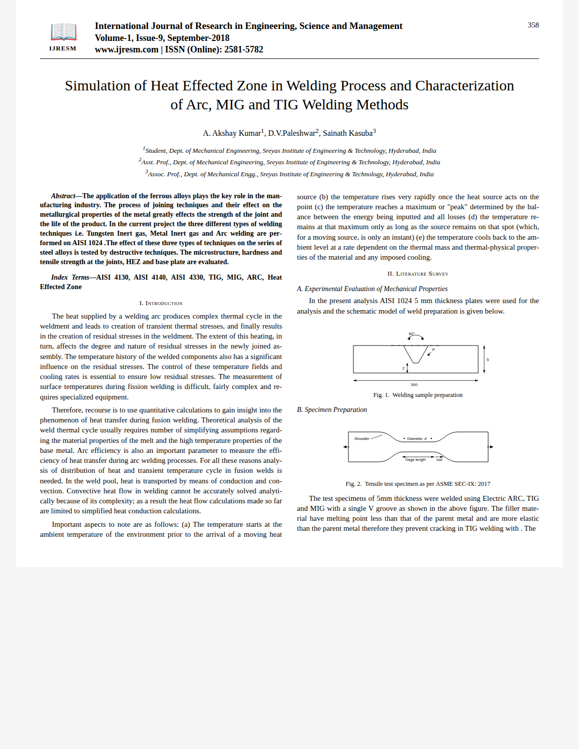📖 IJRESM
International Journal of Research in Engineering, Science and Management
Volume-1, Issue-9, September-2018
www.ijresm.com | ISSN (Online): 2581-5782
358
Simulation of Heat Effected Zone in Welding Process and Characterization of Arc, MIG and TIG Welding Methods
A. Akshay Kumar1, D.V.Paleshwar2, Sainath Kasuba3
1Student, Dept. of Mechanical Engineering, Sreyas Institute of Engineering & Technology, Hyderabad, India
2Asst. Prof., Dept. of Mechanical Engineering, Sreyas Institute of Engineering & Technology, Hyderabad, India
3Assoc. Prof., Dept. of Mechanical Engg., Sreyas Institute of Engineering & Technology, Hyderabad, India
Abstract—The application of the ferrous alloys plays the key role in the manufacturing industry. The process of joining techniques and their effect on the metallurgical properties of the metal greatly effects the strength of the joint and the life of the product. In the current project the three different types of welding techniques i.e. Tungsten Inert gas, Metal Inert gas and Arc welding are performed on AISI 1024 .The effect of these three types of techniques on the series of steel alloys is tested by destructive techniques. The microstructure, hardness and tensile strength at the joints, HEZ and base plate are evaluated.
Index Terms—AISI 4130, AISI 4140, AISI 4330, TIG, MIG, ARC, Heat Effected Zone
I. Introduction
The heat supplied by a welding arc produces complex thermal cycle in the weldment and leads to creation of transient thermal stresses, and finally results in the creation of residual stresses in the weldment. The extent of this heating, in turn, affects the degree and nature of residual stresses in the newly joined assembly. The temperature history of the welded components also has a significant influence on the residual stresses. The control of these temperature fields and cooling rates is essential to ensure low residual stresses. The measurement of surface temperatures during fission welding is difficult, fairly complex and requires specialized equipment.
Therefore, recourse is to use quantitative calculations to gain insight into the phenomenon of heat transfer during fusion welding. Theoretical analysis of the weld thermal cycle usually requires number of simplifying assumptions regarding the material properties of the melt and the high temperature properties of the base metal. Arc efficiency is also an important parameter to measure the efficiency of heat transfer during arc welding processes. For all these reasons analysis of distribution of heat and transient temperature cycle in fusion welds is needed. In the weld pool, heat is transported by means of conduction and convection. Convective heat flow in welding cannot be accurately solved analytically because of its complexity; as a result the heat flow calculations made so far are limited to simplified heat conduction calculations.
Important aspects to note are as follows: (a) The temperature starts at the ambient temperature of the environment prior to the arrival of a moving heat source (b) the temperature rises very rapidly once the heat source acts on the point (c) the temperature reaches a maximum or "peak" determined by the balance between the energy being inputted and all losses (d) the temperature remains at that maximum only as long as the source remains on that spot (which, for a moving source, is only an instant) (e) the temperature cools back to the ambient level at a rate dependent on the thermal mass and thermal-physical properties of the material and any imposed cooling.
II. Literature Survey
A. Experimental Evaluation of Mechanical Properties
In the present analysis AISI 1024 5 mm thickness plates were used for the analysis and the schematic model of weld preparation is given below.
60° P 2 5 300
Fig. 1. Welding sample preparation
B. Specimen Preparation
Shoulder Diameter, d Gage length x≤d
Fig. 2. Tensile test specimen as per ASME SEC-IX: 2017
The test specimens of 5mm thickness were welded using Electric ARC, TIG and MIG with a single V groove as shown in the above figure. The filler material have melting point less than that of the parent metal and are more elastic than the parent metal therefore they prevent cracking in TIG welding with . The